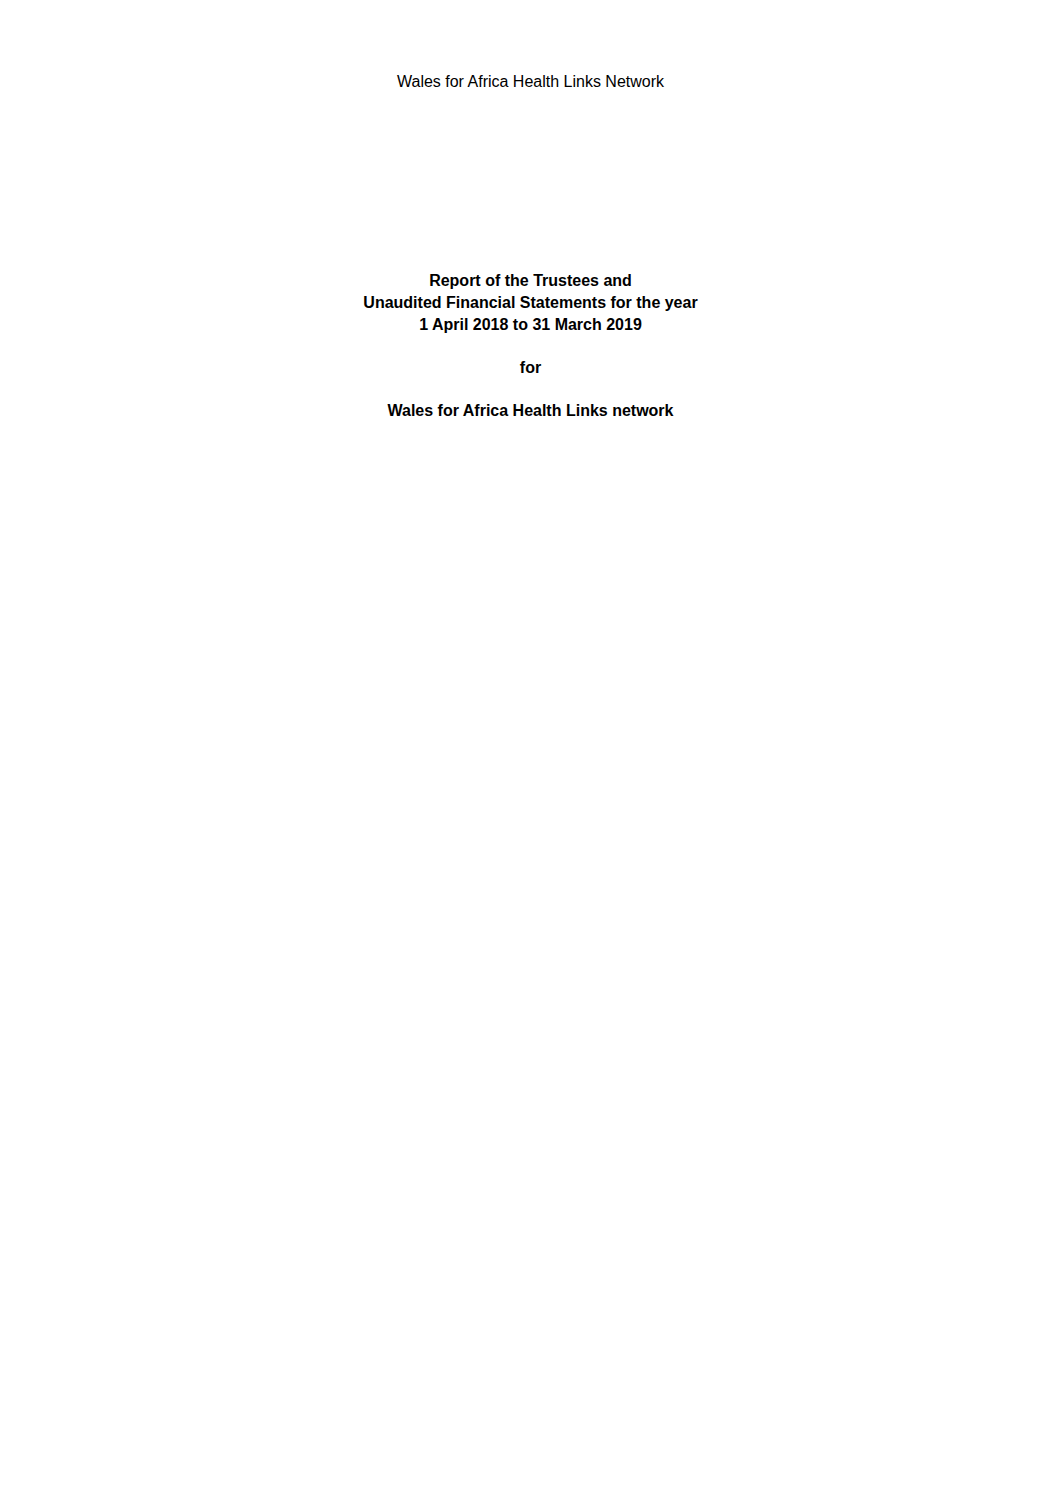Wales for Africa Health Links Network
Report of the Trustees and
Unaudited Financial Statements for the year
1 April 2018 to 31 March 2019
for
Wales for Africa Health Links network